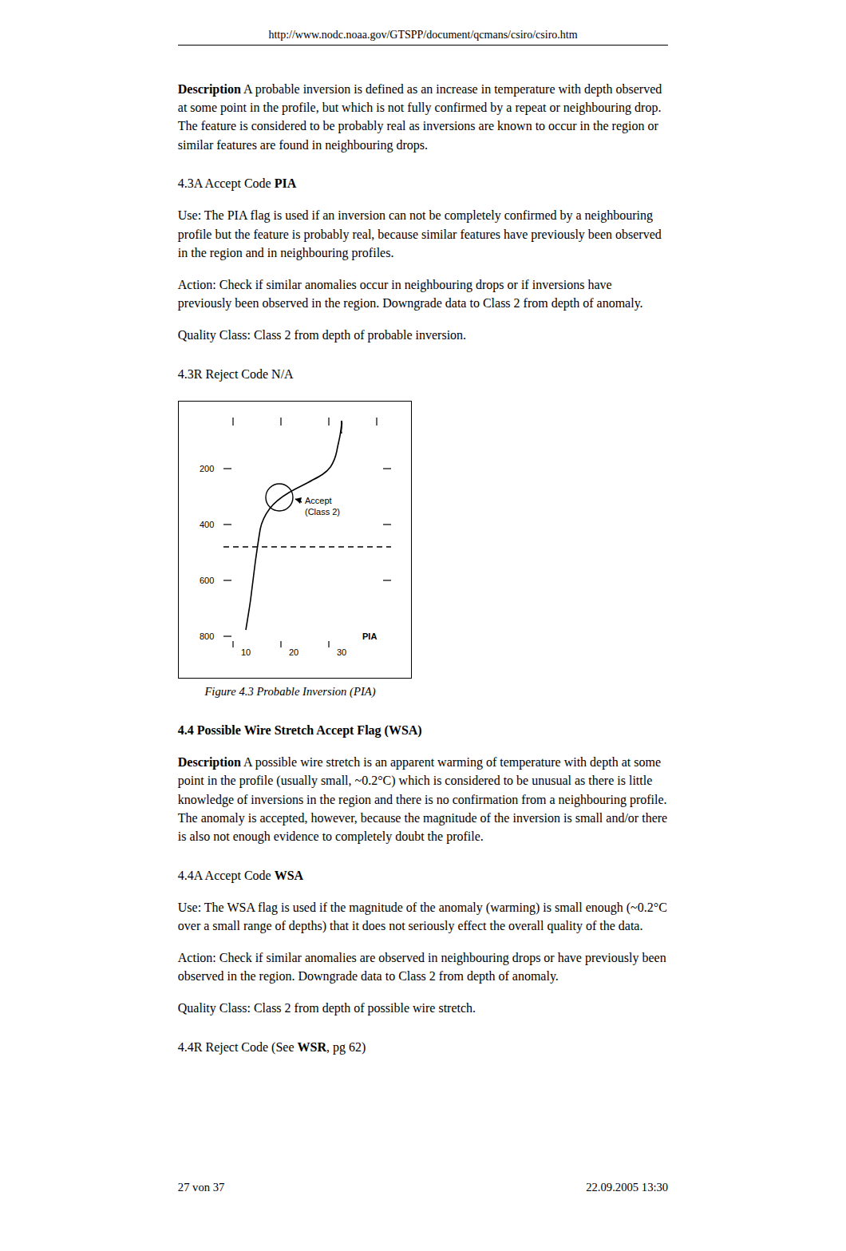http://www.nodc.noaa.gov/GTSPP/document/qcmans/csiro/csiro.htm
Description A probable inversion is defined as an increase in temperature with depth observed at some point in the profile, but which is not fully confirmed by a repeat or neighbouring drop. The feature is considered to be probably real as inversions are known to occur in the region or similar features are found in neighbouring drops.
4.3A Accept Code PIA
Use: The PIA flag is used if an inversion can not be completely confirmed by a neighbouring profile but the feature is probably real, because similar features have previously been observed in the region and in neighbouring profiles.
Action: Check if similar anomalies occur in neighbouring drops or if inversions have previously been observed in the region. Downgrade data to Class 2 from depth of anomaly.
Quality Class: Class 2 from depth of probable inversion.
4.3R Reject Code N/A
200 400 600 800 10 20 30 PIA Accept (Class 2)
Figure 4.3 Probable Inversion (PIA)
4.4 Possible Wire Stretch Accept Flag (WSA)
Description A possible wire stretch is an apparent warming of temperature with depth at some point in the profile (usually small, ~0.2°C) which is considered to be unusual as there is little knowledge of inversions in the region and there is no confirmation from a neighbouring profile. The anomaly is accepted, however, because the magnitude of the inversion is small and/or there is also not enough evidence to completely doubt the profile.
4.4A Accept Code WSA
Use: The WSA flag is used if the magnitude of the anomaly (warming) is small enough (~0.2°C over a small range of depths) that it does not seriously effect the overall quality of the data.
Action: Check if similar anomalies are observed in neighbouring drops or have previously been observed in the region. Downgrade data to Class 2 from depth of anomaly.
Quality Class: Class 2 from depth of possible wire stretch.
4.4R Reject Code (See WSR, pg 62)
27 von 37 22.09.2005 13:30